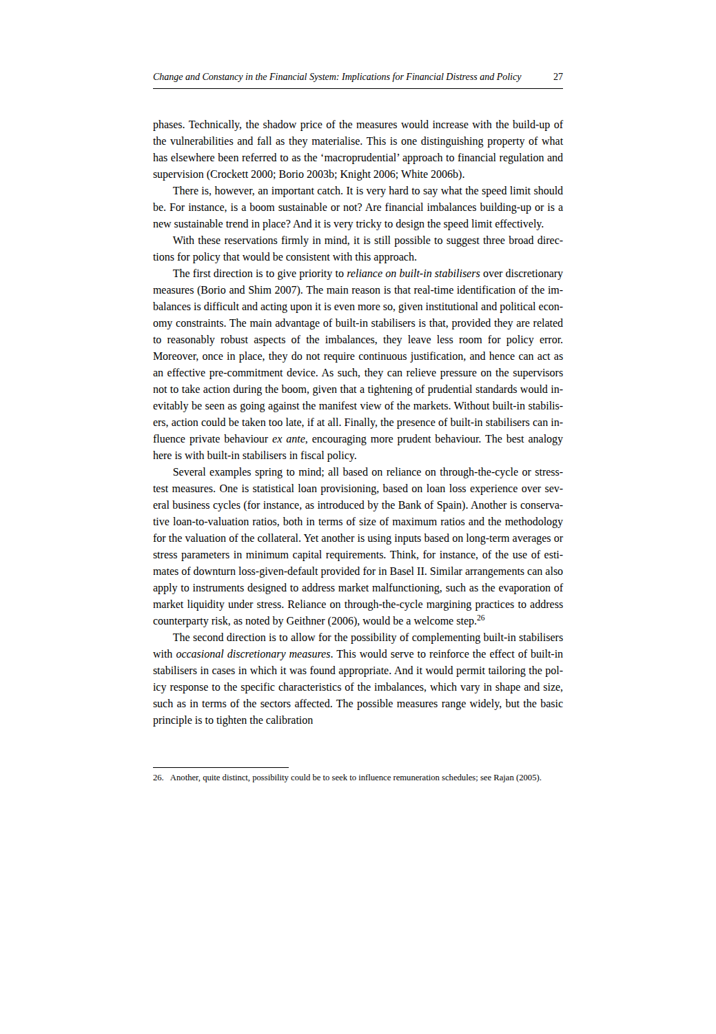Change and Constancy in the Financial System: Implications for Financial Distress and Policy 27
phases. Technically, the shadow price of the measures would increase with the build-up of the vulnerabilities and fall as they materialise. This is one distinguishing property of what has elsewhere been referred to as the ‘macroprudential’ approach to financial regulation and supervision (Crockett 2000; Borio 2003b; Knight 2006; White 2006b).
There is, however, an important catch. It is very hard to say what the speed limit should be. For instance, is a boom sustainable or not? Are financial imbalances building-up or is a new sustainable trend in place? And it is very tricky to design the speed limit effectively.
With these reservations firmly in mind, it is still possible to suggest three broad directions for policy that would be consistent with this approach.
The first direction is to give priority to reliance on built-in stabilisers over discretionary measures (Borio and Shim 2007). The main reason is that real-time identification of the imbalances is difficult and acting upon it is even more so, given institutional and political economy constraints. The main advantage of built-in stabilisers is that, provided they are related to reasonably robust aspects of the imbalances, they leave less room for policy error. Moreover, once in place, they do not require continuous justification, and hence can act as an effective pre-commitment device. As such, they can relieve pressure on the supervisors not to take action during the boom, given that a tightening of prudential standards would inevitably be seen as going against the manifest view of the markets. Without built-in stabilisers, action could be taken too late, if at all. Finally, the presence of built-in stabilisers can influence private behaviour ex ante, encouraging more prudent behaviour. The best analogy here is with built-in stabilisers in fiscal policy.
Several examples spring to mind; all based on reliance on through-the-cycle or stress-test measures. One is statistical loan provisioning, based on loan loss experience over several business cycles (for instance, as introduced by the Bank of Spain). Another is conservative loan-to-valuation ratios, both in terms of size of maximum ratios and the methodology for the valuation of the collateral. Yet another is using inputs based on long-term averages or stress parameters in minimum capital requirements. Think, for instance, of the use of estimates of downturn loss-given-default provided for in Basel II. Similar arrangements can also apply to instruments designed to address market malfunctioning, such as the evaporation of market liquidity under stress. Reliance on through-the-cycle margining practices to address counterparty risk, as noted by Geithner (2006), would be a welcome step.26
The second direction is to allow for the possibility of complementing built-in stabilisers with occasional discretionary measures. This would serve to reinforce the effect of built-in stabilisers in cases in which it was found appropriate. And it would permit tailoring the policy response to the specific characteristics of the imbalances, which vary in shape and size, such as in terms of the sectors affected. The possible measures range widely, but the basic principle is to tighten the calibration
26. Another, quite distinct, possibility could be to seek to influence remuneration schedules; see Rajan (2005).